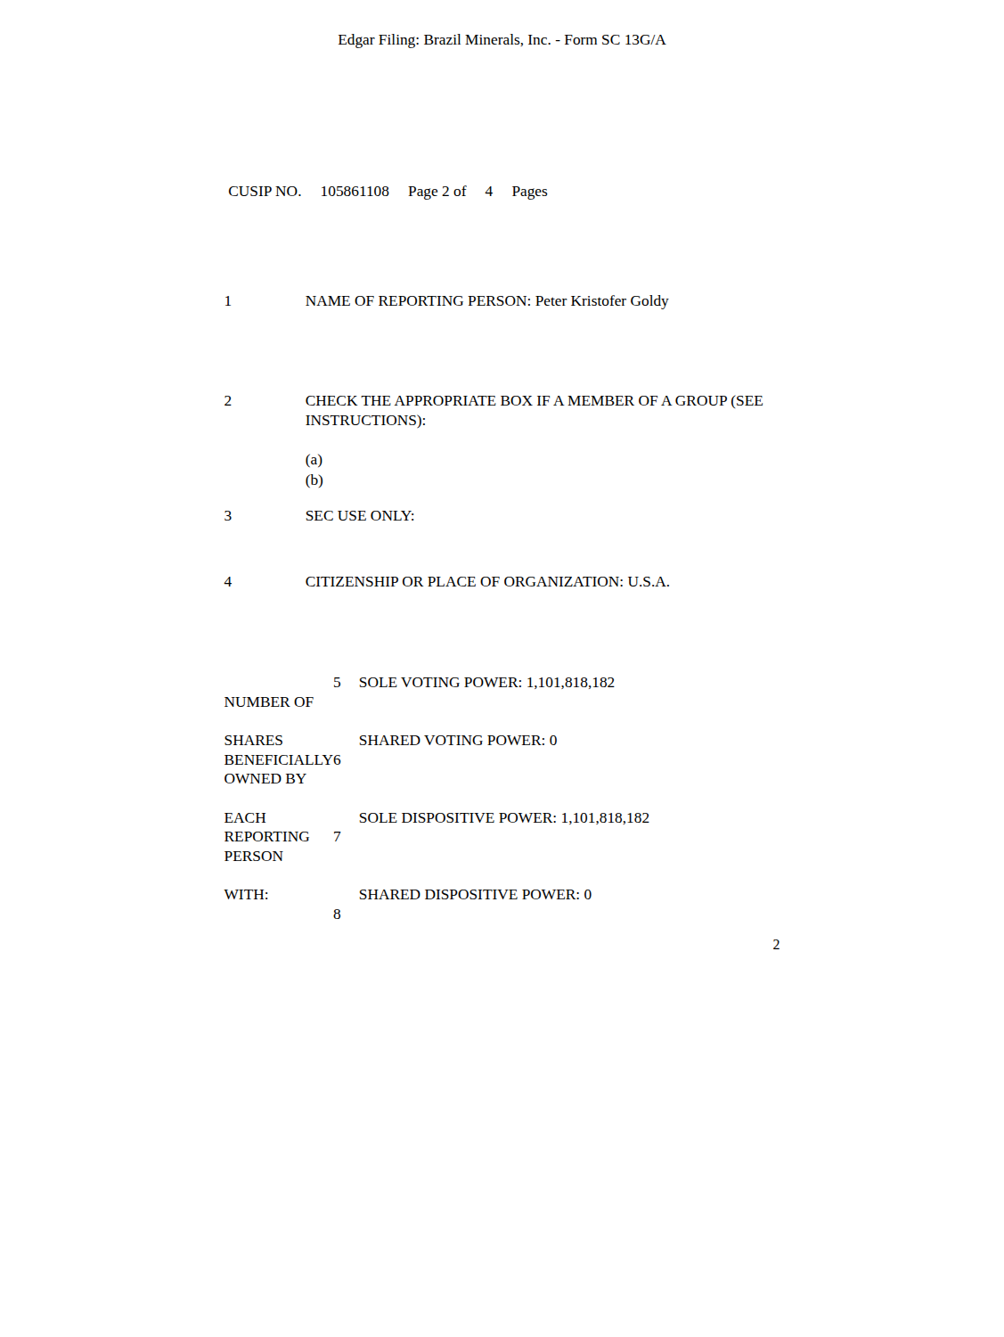Edgar Filing: Brazil Minerals, Inc. - Form SC 13G/A
CUSIP NO. 105861108 Page 2 of 4 Pages
| 1 | NAME OF REPORTING PERSON: Peter Kristofer Goldy |
| 2 | CHECK THE APPROPRIATE BOX IF A MEMBER OF A GROUP (SEE INSTRUCTIONS): (a) (b) |
| 3 | SEC USE ONLY: |
| 4 | CITIZENSHIP OR PLACE OF ORGANIZATION: U.S.A. |
| | 5 | SOLE VOTING POWER: 1,101,818,182 |
| NUMBER OF | | |
| SHARES | | SHARED VOTING POWER: 0 |
| BENEFICIALLY | 6 | |
| OWNED BY | | |
| EACH | | SOLE DISPOSITIVE POWER: 1,101,818,182 |
| REPORTING | 7 | |
| PERSON | | |
| WITH: | | SHARED DISPOSITIVE POWER: 0 |
| | 8 | |
2